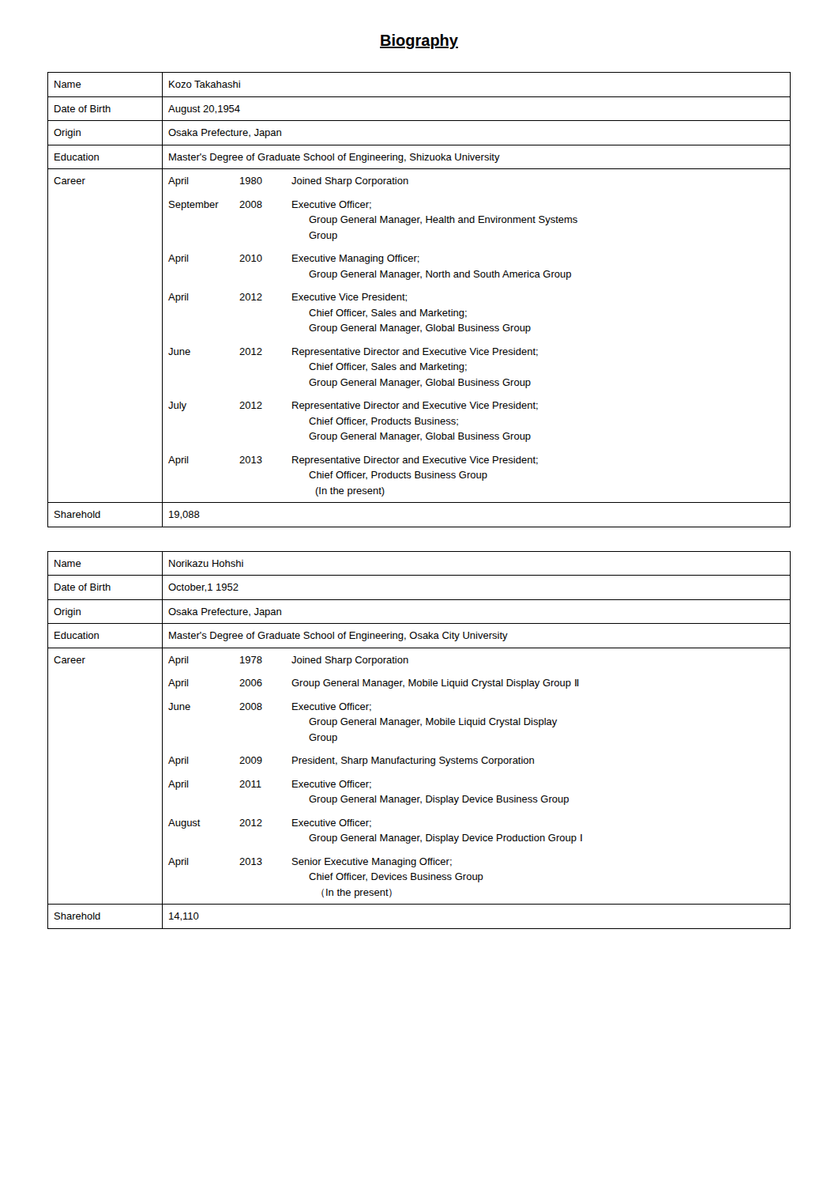Biography
| Name | Kozo Takahashi |
| Date of Birth | August 20,1954 |
| Origin | Osaka Prefecture, Japan |
| Education | Master's Degree of Graduate School of Engineering, Shizuoka University |
| Career | / April / 1980 / Joined Sharp Corporation / / September / 2008 / Executive Officer; Group General Manager, Health and Environment Systems Group / / April / 2010 / Executive Managing Officer; Group General Manager, North and South America Group / / April / 2012 / Executive Vice President; Chief Officer, Sales and Marketing; Group General Manager, Global Business Group / / June / 2012 / Representative Director and Executive Vice President; Chief Officer, Sales and Marketing; Group General Manager, Global Business Group / / July / 2012 / Representative Director and Executive Vice President; Chief Officer, Products Business; Group General Manager, Global Business Group / / April / 2013 / Representative Director and Executive Vice President; Chief Officer, Products Business Group (In the present) / |
| Sharehold | 19,088 |
| Name | Norikazu Hohshi |
| Date of Birth | October,1 1952 |
| Origin | Osaka Prefecture, Japan |
| Education | Master's Degree of Graduate School of Engineering, Osaka City University |
| Career | / April / 1978 / Joined Sharp Corporation / / April / 2006 / Group General Manager, Mobile Liquid Crystal Display Group Ⅱ / / June / 2008 / Executive Officer; Group General Manager, Mobile Liquid Crystal Display Group / / April / 2009 / President, Sharp Manufacturing Systems Corporation / / April / 2011 / Executive Officer; Group General Manager, Display Device Business Group / / August / 2012 / Executive Officer; Group General Manager, Display Device Production Group Ⅰ / / April / 2013 / Senior Executive Managing Officer; Chief Officer, Devices Business Group （In the present） / |
| Sharehold | 14,110 |